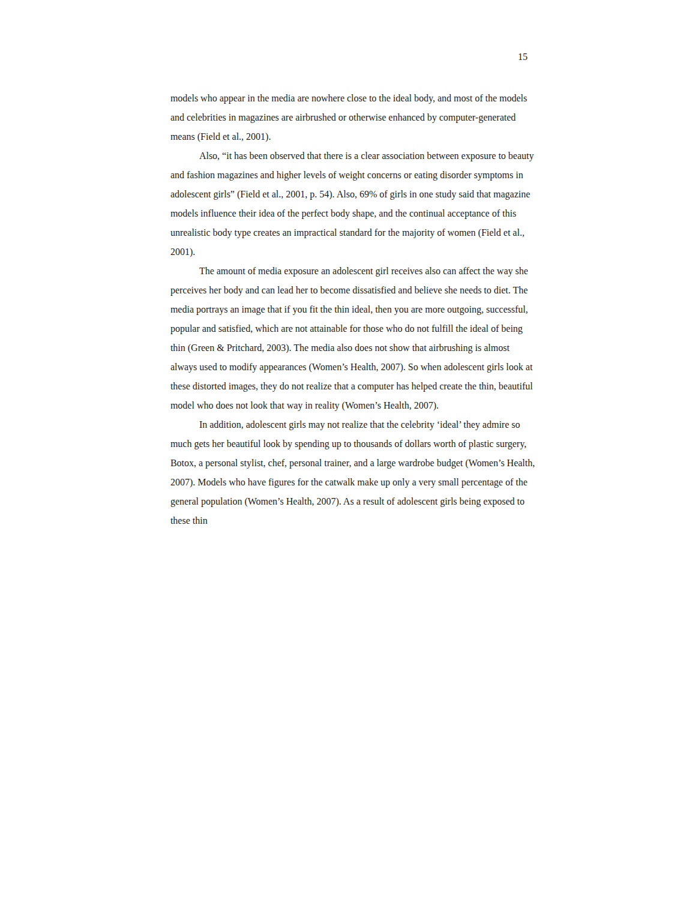15
models who appear in the media are nowhere close to the ideal body, and most of the models and celebrities in magazines are airbrushed or otherwise enhanced by computer-generated means (Field et al., 2001).
Also, “it has been observed that there is a clear association between exposure to beauty and fashion magazines and higher levels of weight concerns or eating disorder symptoms in adolescent girls” (Field et al., 2001, p. 54). Also, 69% of girls in one study said that magazine models influence their idea of the perfect body shape, and the continual acceptance of this unrealistic body type creates an impractical standard for the majority of women (Field et al., 2001).
The amount of media exposure an adolescent girl receives also can affect the way she perceives her body and can lead her to become dissatisfied and believe she needs to diet. The media portrays an image that if you fit the thin ideal, then you are more outgoing, successful, popular and satisfied, which are not attainable for those who do not fulfill the ideal of being thin (Green & Pritchard, 2003). The media also does not show that airbrushing is almost always used to modify appearances (Women’s Health, 2007). So when adolescent girls look at these distorted images, they do not realize that a computer has helped create the thin, beautiful model who does not look that way in reality (Women’s Health, 2007).
In addition, adolescent girls may not realize that the celebrity ‘ideal’ they admire so much gets her beautiful look by spending up to thousands of dollars worth of plastic surgery, Botox, a personal stylist, chef, personal trainer, and a large wardrobe budget (Women’s Health, 2007). Models who have figures for the catwalk make up only a very small percentage of the general population (Women’s Health, 2007). As a result of adolescent girls being exposed to these thin